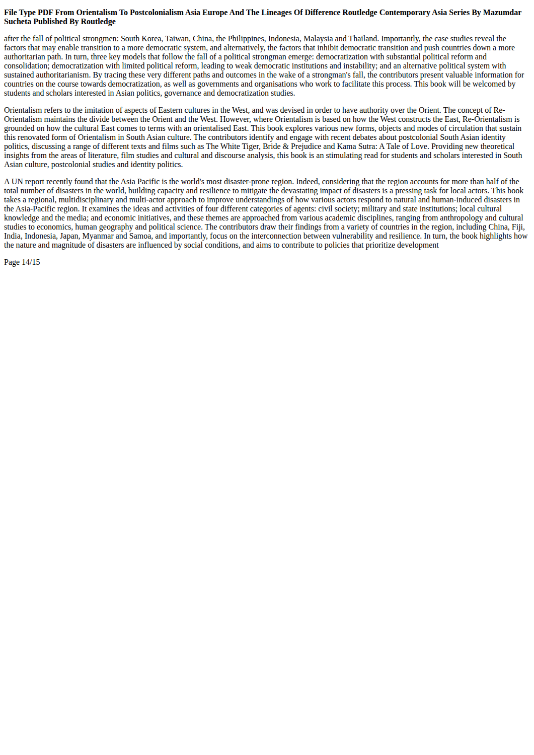File Type PDF From Orientalism To Postcolonialism Asia Europe And The Lineages Of Difference Routledge Contemporary Asia Series By Mazumdar Sucheta Published By Routledge
after the fall of political strongmen: South Korea, Taiwan, China, the Philippines, Indonesia, Malaysia and Thailand. Importantly, the case studies reveal the factors that may enable transition to a more democratic system, and alternatively, the factors that inhibit democratic transition and push countries down a more authoritarian path. In turn, three key models that follow the fall of a political strongman emerge: democratization with substantial political reform and consolidation; democratization with limited political reform, leading to weak democratic institutions and instability; and an alternative political system with sustained authoritarianism. By tracing these very different paths and outcomes in the wake of a strongman's fall, the contributors present valuable information for countries on the course towards democratization, as well as governments and organisations who work to facilitate this process. This book will be welcomed by students and scholars interested in Asian politics, governance and democratization studies.
Orientalism refers to the imitation of aspects of Eastern cultures in the West, and was devised in order to have authority over the Orient. The concept of Re-Orientalism maintains the divide between the Orient and the West. However, where Orientalism is based on how the West constructs the East, Re-Orientalism is grounded on how the cultural East comes to terms with an orientalised East. This book explores various new forms, objects and modes of circulation that sustain this renovated form of Orientalism in South Asian culture. The contributors identify and engage with recent debates about postcolonial South Asian identity politics, discussing a range of different texts and films such as The White Tiger, Bride & Prejudice and Kama Sutra: A Tale of Love. Providing new theoretical insights from the areas of literature, film studies and cultural and discourse analysis, this book is an stimulating read for students and scholars interested in South Asian culture, postcolonial studies and identity politics.
A UN report recently found that the Asia Pacific is the world's most disaster-prone region. Indeed, considering that the region accounts for more than half of the total number of disasters in the world, building capacity and resilience to mitigate the devastating impact of disasters is a pressing task for local actors. This book takes a regional, multidisciplinary and multi-actor approach to improve understandings of how various actors respond to natural and human-induced disasters in the Asia-Pacific region. It examines the ideas and activities of four different categories of agents: civil society; military and state institutions; local cultural knowledge and the media; and economic initiatives, and these themes are approached from various academic disciplines, ranging from anthropology and cultural studies to economics, human geography and political science. The contributors draw their findings from a variety of countries in the region, including China, Fiji, India, Indonesia, Japan, Myanmar and Samoa, and importantly, focus on the interconnection between vulnerability and resilience. In turn, the book highlights how the nature and magnitude of disasters are influenced by social conditions, and aims to contribute to policies that prioritize development
Page 14/15